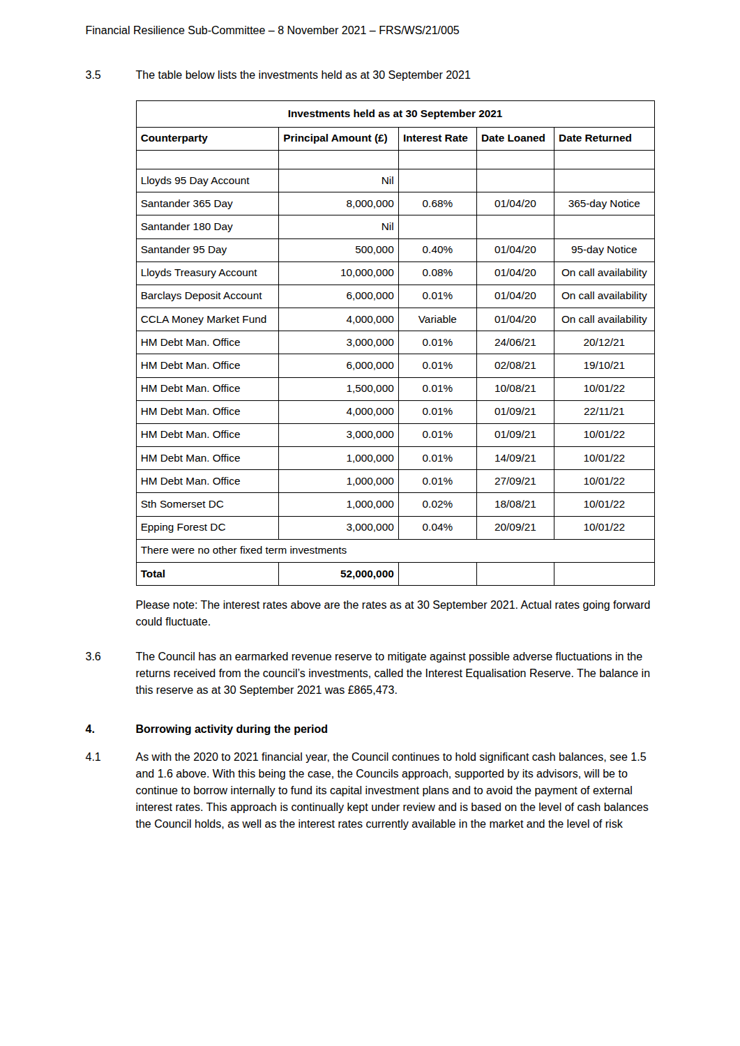Financial Resilience Sub-Committee – 8 November 2021 – FRS/WS/21/005
3.5
The table below lists the investments held as at 30 September 2021
Investments held as at 30 September 2021
| Counterparty | Principal Amount (£) | Interest Rate | Date Loaned | Date Returned |
| --- | --- | --- | --- | --- |
| Lloyds 95 Day Account | Nil | | | |
| Santander 365 Day | 8,000,000 | 0.68% | 01/04/20 | 365-day Notice |
| Santander 180 Day | Nil | | | |
| Santander 95 Day | 500,000 | 0.40% | 01/04/20 | 95-day Notice |
| Lloyds Treasury Account | 10,000,000 | 0.08% | 01/04/20 | On call availability |
| Barclays Deposit Account | 6,000,000 | 0.01% | 01/04/20 | On call availability |
| CCLA Money Market Fund | 4,000,000 | Variable | 01/04/20 | On call availability |
| HM Debt Man. Office | 3,000,000 | 0.01% | 24/06/21 | 20/12/21 |
| HM Debt Man. Office | 6,000,000 | 0.01% | 02/08/21 | 19/10/21 |
| HM Debt Man. Office | 1,500,000 | 0.01% | 10/08/21 | 10/01/22 |
| HM Debt Man. Office | 4,000,000 | 0.01% | 01/09/21 | 22/11/21 |
| HM Debt Man. Office | 3,000,000 | 0.01% | 01/09/21 | 10/01/22 |
| HM Debt Man. Office | 1,000,000 | 0.01% | 14/09/21 | 10/01/22 |
| HM Debt Man. Office | 1,000,000 | 0.01% | 27/09/21 | 10/01/22 |
| Sth Somerset DC | 1,000,000 | 0.02% | 18/08/21 | 10/01/22 |
| Epping Forest DC | 3,000,000 | 0.04% | 20/09/21 | 10/01/22 |
| There were no other fixed term investments |
| Total | 52,000,000 | | | |
Please note: The interest rates above are the rates as at 30 September 2021. Actual rates going forward could fluctuate.
3.6
The Council has an earmarked revenue reserve to mitigate against possible adverse fluctuations in the returns received from the council’s investments, called the Interest Equalisation Reserve. The balance in this reserve as at 30 September 2021 was £865,473.
4. Borrowing activity during the period
4.1
As with the 2020 to 2021 financial year, the Council continues to hold significant cash balances, see 1.5 and 1.6 above. With this being the case, the Councils approach, supported by its advisors, will be to continue to borrow internally to fund its capital investment plans and to avoid the payment of external interest rates. This approach is continually kept under review and is based on the level of cash balances the Council holds, as well as the interest rates currently available in the market and the level of risk